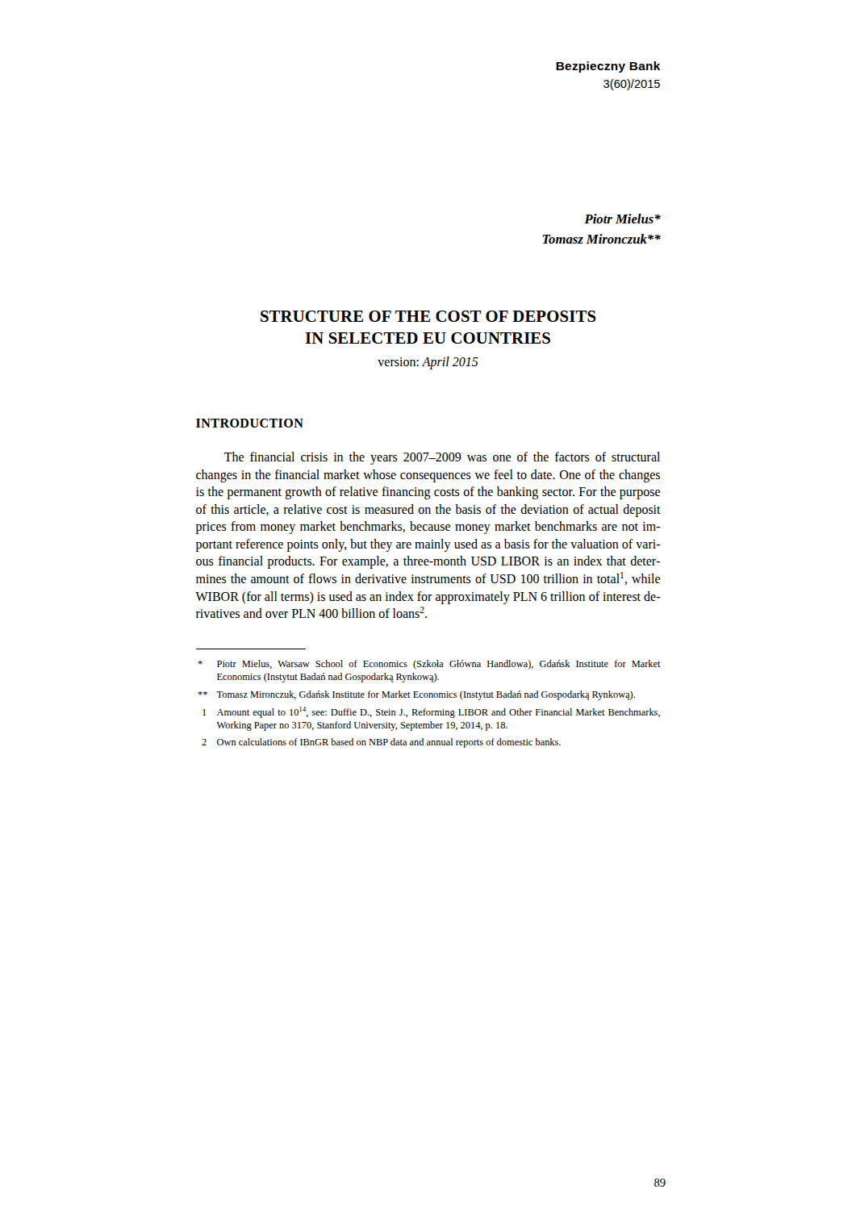Bezpieczny Bank
3(60)/2015
Piotr Mielus*
Tomasz Mironczuk**
Structure of the cost of deposits
in selected EU countries
version: April 2015
INTRODUCTION
The financial crisis in the years 2007–2009 was one of the factors of structural changes in the financial market whose consequences we feel to date. One of the changes is the permanent growth of relative financing costs of the banking sector. For the purpose of this article, a relative cost is measured on the basis of the deviation of actual deposit prices from money market benchmarks, because money market benchmarks are not important reference points only, but they are mainly used as a basis for the valuation of various financial products. For example, a three-month USD LIBOR is an index that determines the amount of flows in derivative instruments of USD 100 trillion in total1, while WIBOR (for all terms) is used as an index for approximately PLN 6 trillion of interest derivatives and over PLN 400 billion of loans2.
*
Piotr Mielus, Warsaw School of Economics (Szkoła Główna Handlowa), Gdańsk Institute for Market Economics (Instytut Badań nad Gospodarką Rynkową).
**
Tomasz Mironczuk, Gdańsk Institute for Market Economics (Instytut Badań nad Gospodarką Rynkową).
1
Amount equal to 1014, see: Duffie D., Stein J., Reforming LIBOR and Other Financial Market Benchmarks, Working Paper no 3170, Stanford University, September 19, 2014, p. 18.
2
Own calculations of IBnGR based on NBP data and annual reports of domestic banks.
89